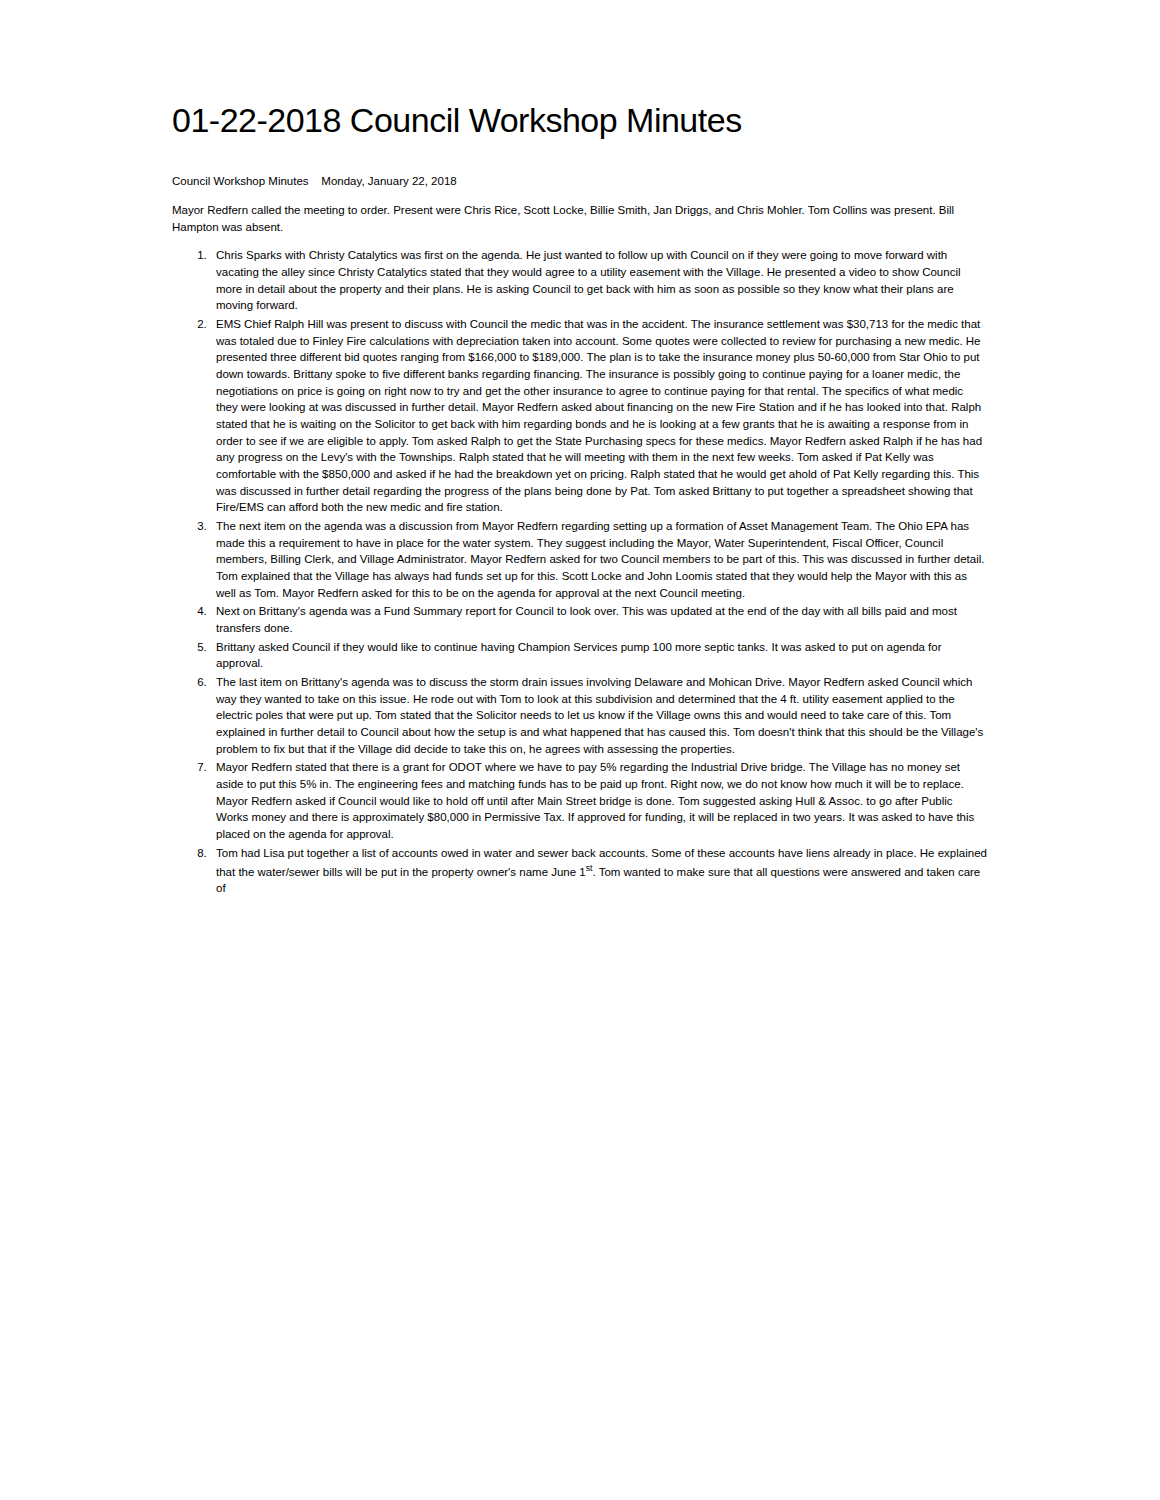01-22-2018 Council Workshop Minutes
Council Workshop Minutes Monday, January 22, 2018
Mayor Redfern called the meeting to order. Present were Chris Rice, Scott Locke, Billie Smith, Jan Driggs, and Chris Mohler. Tom Collins was present. Bill Hampton was absent.
Chris Sparks with Christy Catalytics was first on the agenda. He just wanted to follow up with Council on if they were going to move forward with vacating the alley since Christy Catalytics stated that they would agree to a utility easement with the Village. He presented a video to show Council more in detail about the property and their plans. He is asking Council to get back with him as soon as possible so they know what their plans are moving forward.
EMS Chief Ralph Hill was present to discuss with Council the medic that was in the accident. The insurance settlement was $30,713 for the medic that was totaled due to Finley Fire calculations with depreciation taken into account. Some quotes were collected to review for purchasing a new medic. He presented three different bid quotes ranging from $166,000 to $189,000. The plan is to take the insurance money plus 50-60,000 from Star Ohio to put down towards. Brittany spoke to five different banks regarding financing. The insurance is possibly going to continue paying for a loaner medic, the negotiations on price is going on right now to try and get the other insurance to agree to continue paying for that rental. The specifics of what medic they were looking at was discussed in further detail. Mayor Redfern asked about financing on the new Fire Station and if he has looked into that. Ralph stated that he is waiting on the Solicitor to get back with him regarding bonds and he is looking at a few grants that he is awaiting a response from in order to see if we are eligible to apply. Tom asked Ralph to get the State Purchasing specs for these medics. Mayor Redfern asked Ralph if he has had any progress on the Levy's with the Townships. Ralph stated that he will meeting with them in the next few weeks. Tom asked if Pat Kelly was comfortable with the $850,000 and asked if he had the breakdown yet on pricing. Ralph stated that he would get ahold of Pat Kelly regarding this. This was discussed in further detail regarding the progress of the plans being done by Pat. Tom asked Brittany to put together a spreadsheet showing that Fire/EMS can afford both the new medic and fire station.
The next item on the agenda was a discussion from Mayor Redfern regarding setting up a formation of Asset Management Team. The Ohio EPA has made this a requirement to have in place for the water system. They suggest including the Mayor, Water Superintendent, Fiscal Officer, Council members, Billing Clerk, and Village Administrator. Mayor Redfern asked for two Council members to be part of this. This was discussed in further detail. Tom explained that the Village has always had funds set up for this. Scott Locke and John Loomis stated that they would help the Mayor with this as well as Tom. Mayor Redfern asked for this to be on the agenda for approval at the next Council meeting.
Next on Brittany's agenda was a Fund Summary report for Council to look over. This was updated at the end of the day with all bills paid and most transfers done.
Brittany asked Council if they would like to continue having Champion Services pump 100 more septic tanks. It was asked to put on agenda for approval.
The last item on Brittany's agenda was to discuss the storm drain issues involving Delaware and Mohican Drive. Mayor Redfern asked Council which way they wanted to take on this issue. He rode out with Tom to look at this subdivision and determined that the 4 ft. utility easement applied to the electric poles that were put up. Tom stated that the Solicitor needs to let us know if the Village owns this and would need to take care of this. Tom explained in further detail to Council about how the setup is and what happened that has caused this. Tom doesn't think that this should be the Village's problem to fix but that if the Village did decide to take this on, he agrees with assessing the properties.
Mayor Redfern stated that there is a grant for ODOT where we have to pay 5% regarding the Industrial Drive bridge. The Village has no money set aside to put this 5% in. The engineering fees and matching funds has to be paid up front. Right now, we do not know how much it will be to replace. Mayor Redfern asked if Council would like to hold off until after Main Street bridge is done. Tom suggested asking Hull & Assoc. to go after Public Works money and there is approximately $80,000 in Permissive Tax. If approved for funding, it will be replaced in two years. It was asked to have this placed on the agenda for approval.
Tom had Lisa put together a list of accounts owed in water and sewer back accounts. Some of these accounts have liens already in place. He explained that the water/sewer bills will be put in the property owner's name June 1st. Tom wanted to make sure that all questions were answered and taken care of